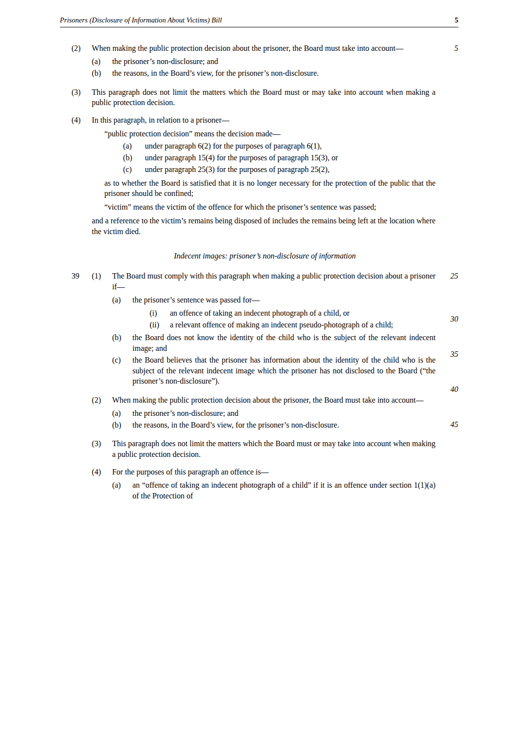Prisoners (Disclosure of Information About Victims) Bill 5
(2)
When making the public protection decision about the prisoner, the Board must take into account—
(a) the prisoner’s non-disclosure; and
(b) the reasons, in the Board’s view, for the prisoner’s non-disclosure.
5
(3)
This paragraph does not limit the matters which the Board must or may take into account when making a public protection decision.
(4)
In this paragraph, in relation to a prisoner—
“public protection decision” means the decision made—
(a) under paragraph 6(2) for the purposes of paragraph 6(1),
(b) under paragraph 15(4) for the purposes of paragraph 15(3), or
(c) under paragraph 25(3) for the purposes of paragraph 25(2),
as to whether the Board is satisfied that it is no longer necessary for the protection of the public that the prisoner should be confined;
“victim” means the victim of the offence for which the prisoner’s sentence was passed;
and a reference to the victim’s remains being disposed of includes the remains being left at the location where the victim died.
10 15 20
Indecent images: prisoner’s non-disclosure of information
39
(1)
The Board must comply with this paragraph when making a public protection decision about a prisoner if—
(a)
the prisoner’s sentence was passed for—
(i) an offence of taking an indecent photograph of a child, or
(ii) a relevant offence of making an indecent pseudo-photograph of a child;
(b) the Board does not know the identity of the child who is the subject of the relevant indecent image; and
(c) the Board believes that the prisoner has information about the identity of the child who is the subject of the relevant indecent image which the prisoner has not disclosed to the Board (“the prisoner’s non-disclosure”).
(2)
When making the public protection decision about the prisoner, the Board must take into account—
(a) the prisoner’s non-disclosure; and
(b) the reasons, in the Board’s view, for the prisoner’s non-disclosure.
(3)
This paragraph does not limit the matters which the Board must or may take into account when making a public protection decision.
(4)
For the purposes of this paragraph an offence is—
(a) an “offence of taking an indecent photograph of a child” if it is an offence under section 1(1)(a) of the Protection of
25
30
35
40
45